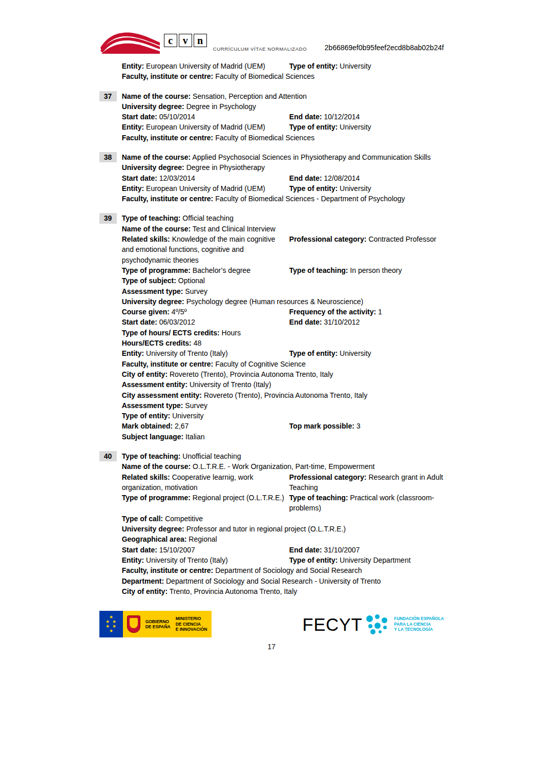cvn
CURRÍCULUM VÍTAE NORMALIZADO
2b66869ef0b95feef2ecd8b8ab02b24f
Entity: European University of Madrid (UEM)
Type of entity: University
Faculty, institute or centre: Faculty of Biomedical Sciences
37
Name of the course: Sensation, Perception and Attention
University degree: Degree in Psychology
Start date: 05/10/2014
End date: 10/12/2014
Entity: European University of Madrid (UEM)
Type of entity: University
Faculty, institute or centre: Faculty of Biomedical Sciences
38
Name of the course: Applied Psychosocial Sciences in Physiotherapy and Communication Skills
University degree: Degree in Physiotherapy
Start date: 12/03/2014
End date: 12/08/2014
Entity: European University of Madrid (UEM)
Type of entity: University
Faculty, institute or centre: Faculty of Biomedical Sciences - Department of Psychology
39
Type of teaching: Official teaching
Name of the course: Test and Clinical Interview
Related skills: Knowledge of the main cognitive and emotional functions, cognitive and psychodynamic theories
Professional category: Contracted Professor
Type of programme: Bachelor’s degree
Type of teaching: In person theory
Type of subject: Optional
Assessment type: Survey
University degree: Psychology degree (Human resources & Neuroscience)
Course given: 4º/5º
Frequency of the activity: 1
Start date: 06/03/2012
End date: 31/10/2012
Type of hours/ ECTS credits: Hours
Hours/ECTS credits: 48
Entity: University of Trento (Italy)
Type of entity: University
Faculty, institute or centre: Faculty of Cognitive Science
City of entity: Rovereto (Trento), Provincia Autonoma Trento, Italy
Assessment entity: University of Trento (Italy)
City assessment entity: Rovereto (Trento), Provincia Autonoma Trento, Italy
Assessment type: Survey
Type of entity: University
Mark obtained: 2,67
Top mark possible: 3
Subject language: Italian
40
Type of teaching: Unofficial teaching
Name of the course: O.L.T.R.E. - Work Organization, Part-time, Empowerment
Related skills: Cooperative learnig, work organization, motivation
Professional category: Research grant in Adult Teaching
Type of programme: Regional project (O.L.T.R.E.)
Type of teaching: Practical work (classroom-problems)
Type of call: Competitive
University degree: Professor and tutor in regional project (O.L.T.R.E.)
Geographical area: Regional
Start date: 15/10/2007
End date: 31/10/2007
Entity: University of Trento (Italy)
Type of entity: University Department
Faculty, institute or centre: Department of Sociology and Social Research
Department: Department of Sociology and Social Research - University of Trento
City of entity: Trento, Provincia Autonoma Trento, Italy
★
★ ★
★ ★
★
GOBIERNO
DE ESPAÑA
MINISTERIO
DE CIENCIA
E INNOVACIÓN
FECYT
FUNDACIÓN ESPAÑOLA
PARA LA CIENCIA
Y LA TECNOLOGÍA
17